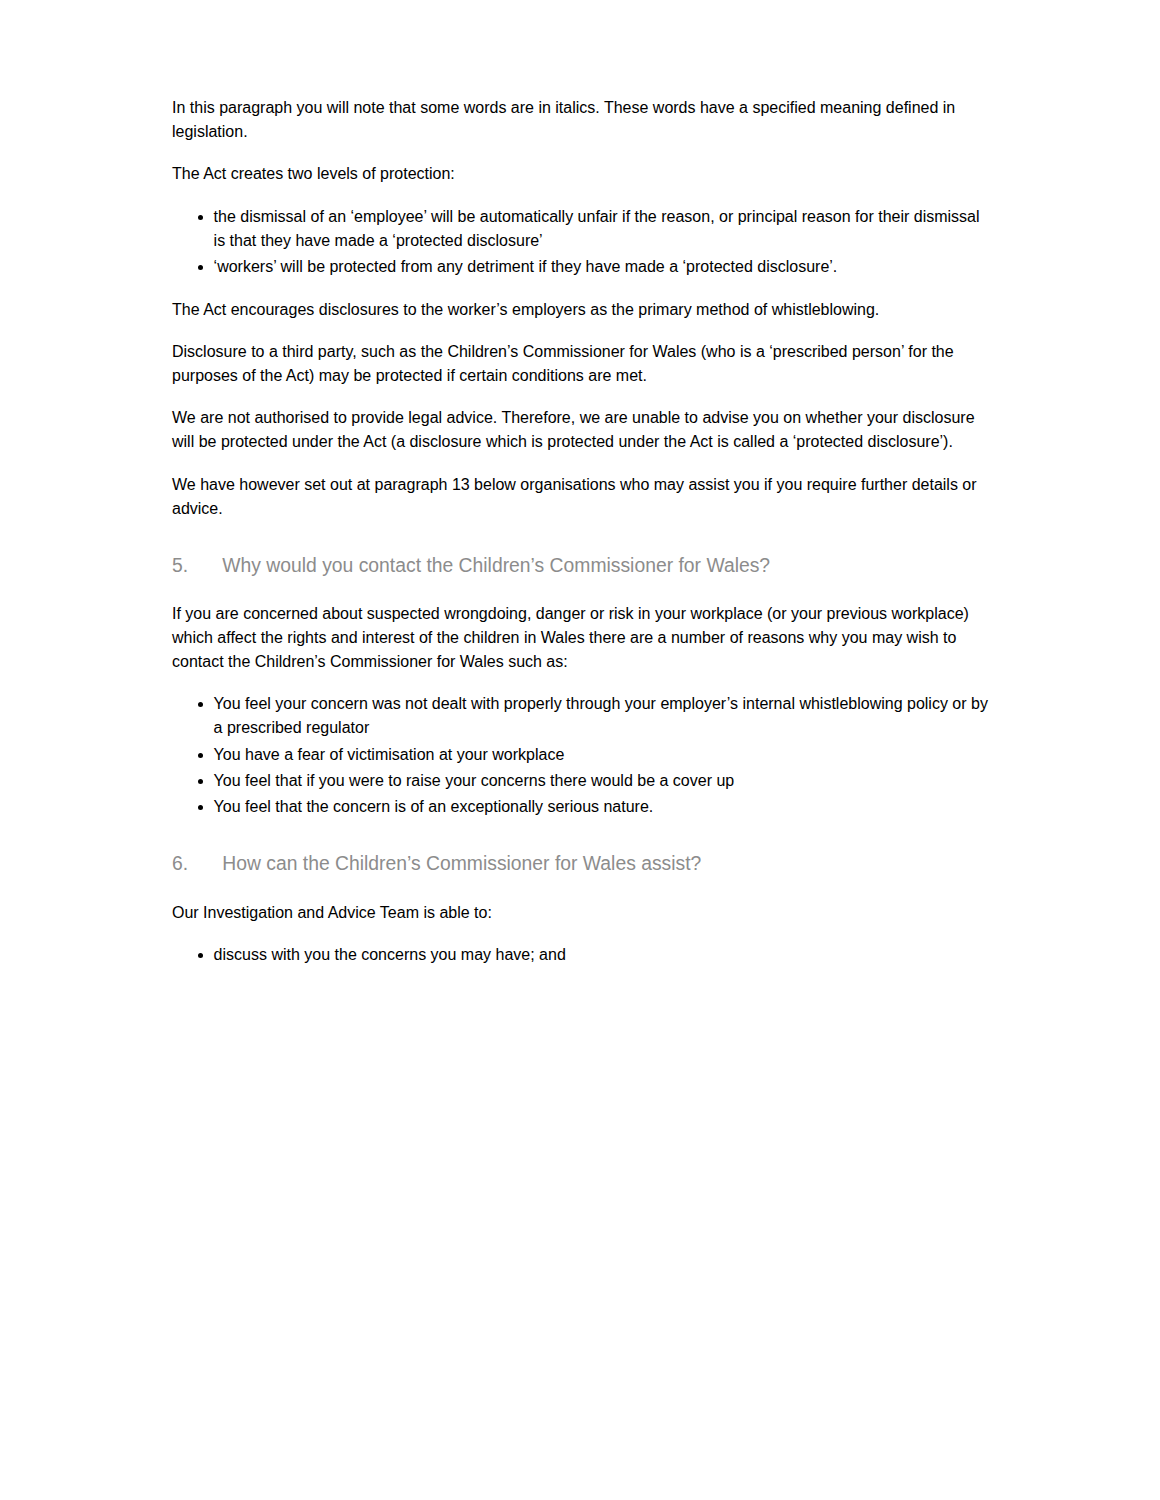In this paragraph you will note that some words are in italics. These words have a specified meaning defined in legislation.
The Act creates two levels of protection:
the dismissal of an ‘employee’ will be automatically unfair if the reason, or principal reason for their dismissal is that they have made a ‘protected disclosure’
‘workers’ will be protected from any detriment if they have made a ‘protected disclosure’.
The Act encourages disclosures to the worker’s employers as the primary method of whistleblowing.
Disclosure to a third party, such as the Children’s Commissioner for Wales (who is a ‘prescribed person’ for the purposes of the Act) may be protected if certain conditions are met.
We are not authorised to provide legal advice. Therefore, we are unable to advise you on whether your disclosure will be protected under the Act (a disclosure which is protected under the Act is called a ‘protected disclosure’).
We have however set out at paragraph 13 below organisations who may assist you if you require further details or advice.
5. Why would you contact the Children’s Commissioner for Wales?
If you are concerned about suspected wrongdoing, danger or risk in your workplace (or your previous workplace) which affect the rights and interest of the children in Wales there are a number of reasons why you may wish to contact the Children’s Commissioner for Wales such as:
You feel your concern was not dealt with properly through your employer’s internal whistleblowing policy or by a prescribed regulator
You have a fear of victimisation at your workplace
You feel that if you were to raise your concerns there would be a cover up
You feel that the concern is of an exceptionally serious nature.
6. How can the Children’s Commissioner for Wales assist?
Our Investigation and Advice Team is able to:
discuss with you the concerns you may have; and